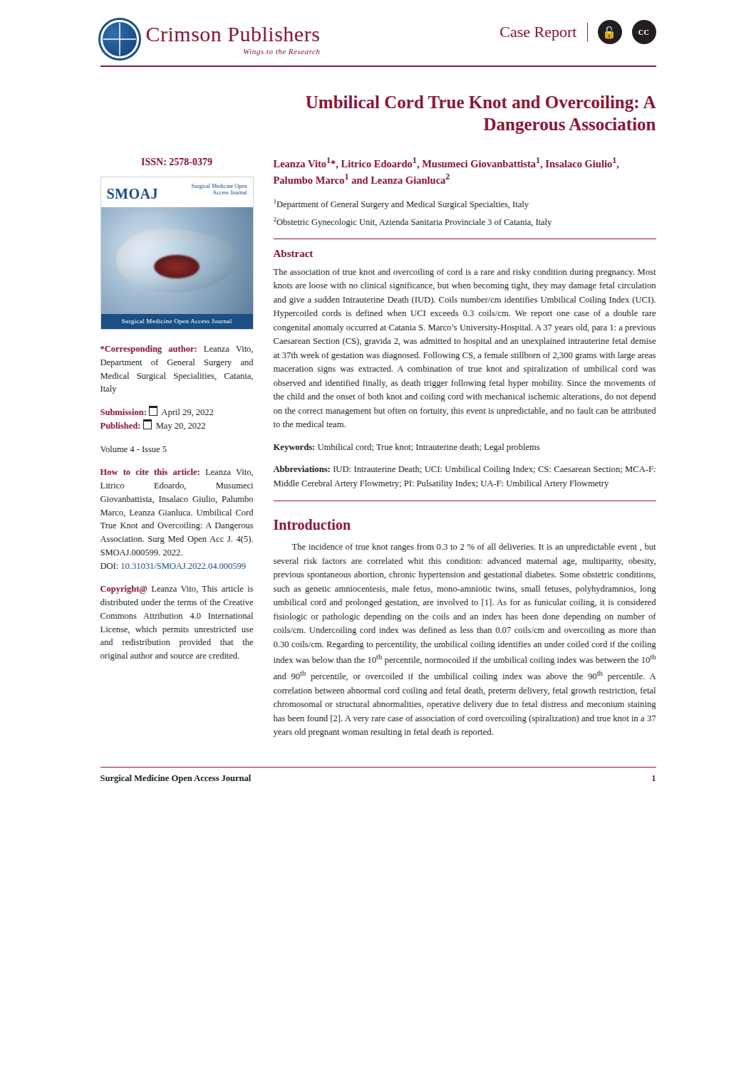Crimson Publishers
Wings to the Research
Case Report
🔓
CC
Umbilical Cord True Knot and Overcoiling: A
Dangerous Association
ISSN: 2578-0379
SMOAJ
Surgical Medicine Open Access Journal
Surgical Medicine Open Access Journal
*Corresponding author: Leanza Vito, Department of General Surgery and Medical Surgical Specialities, Catania, Italy
Submission: April 29, 2022
Published: May 20, 2022
Volume 4 - Issue 5
How to cite this article: Leanza Vito, Litrico Edoardo, Musumeci Giovanbattista, Insalaco Giulio, Palumbo Marco, Leanza Gianluca. Umbilical Cord True Knot and Overcoiling: A Dangerous Association. Surg Med Open Acc J. 4(5). SMOAJ.000599. 2022.
DOI: 10.31031/SMOAJ.2022.04.000599
Copyright@ Leanza Vito, This article is distributed under the terms of the Creative Commons Attribution 4.0 International License, which permits unrestricted use and redistribution provided that the original author and source are credited.
Leanza Vito1*, Litrico Edoardo1, Musumeci Giovanbattista1, Insalaco Giulio1, Palumbo Marco1 and Leanza Gianluca2
1Department of General Surgery and Medical Surgical Specialties, Italy
2Obstetric Gynecologic Unit, Azienda Sanitaria Provinciale 3 of Catania, Italy
Abstract
The association of true knot and overcoiling of cord is a rare and risky condition during pregnancy. Most knots are loose with no clinical significance, but when becoming tight, they may damage fetal circulation and give a sudden Intrauterine Death (IUD). Coils number/cm identifies Umbilical Coiling Index (UCI). Hypercoiled cords is defined when UCI exceeds 0.3 coils/cm. We report one case of a double rare congenital anomaly occurred at Catania S. Marco’s University-Hospital. A 37 years old, para 1: a previous Caesarean Section (CS), gravida 2, was admitted to hospital and an unexplained intrauterine fetal demise at 37th week of gestation was diagnosed. Following CS, a female stillborn of 2,300 grams with large areas maceration signs was extracted. A combination of true knot and spiralization of umbilical cord was observed and identified finally, as death trigger following fetal hyper mobility. Since the movements of the child and the onset of both knot and coiling cord with mechanical ischemic alterations, do not depend on the correct management but often on fortuity, this event is unpredictable, and no fault can be attributed to the medical team.
Keywords: Umbilical cord; True knot; Intrauterine death; Legal problems
Abbreviations: IUD: Intrauterine Death; UCI: Umbilical Coiling Index; CS: Caesarean Section; MCA-F: Middle Cerebral Artery Flowmetry; PI: Pulsatility Index; UA-F: Umbilical Artery Flowmetry
Introduction
The incidence of true knot ranges from 0.3 to 2 % of all deliveries. It is an unpredictable event , but several risk factors are correlated whit this condition: advanced maternal age, multiparity, obesity, previous spontaneous abortion, chronic hypertension and gestational diabetes. Some obstetric conditions, such as genetic amniocentesis, male fetus, mono-amniotic twins, small fetuses, polyhydramnios, long umbilical cord and prolonged gestation, are involved to [1]. As for as funicular coiling, it is considered fisiologic or pathologic depending on the coils and an index has been done depending on number of coils/cm. Undercoiling cord index was defined as less than 0.07 coils/cm and overcoiling as more than 0.30 coils/cm. Regarding to percentility, the umbilical coiling identifies an under coiled cord if the coiling index was below than the 10th percentile, normocoiled if the umbilical coiling index was between the 10th and 90th percentile, or overcoiled if the umbilical coiling index was above the 90th percentile. A correlation between abnormal cord coiling and fetal death, preterm delivery, fetal growth restriction, fetal chromosomal or structural abnormalities, operative delivery due to fetal distress and meconium staining has been found [2]. A very rare case of association of cord overcoiling (spiralization) and true knot in a 37 years old pregnant woman resulting in fetal death is reported.
Surgical Medicine Open Access Journal
1